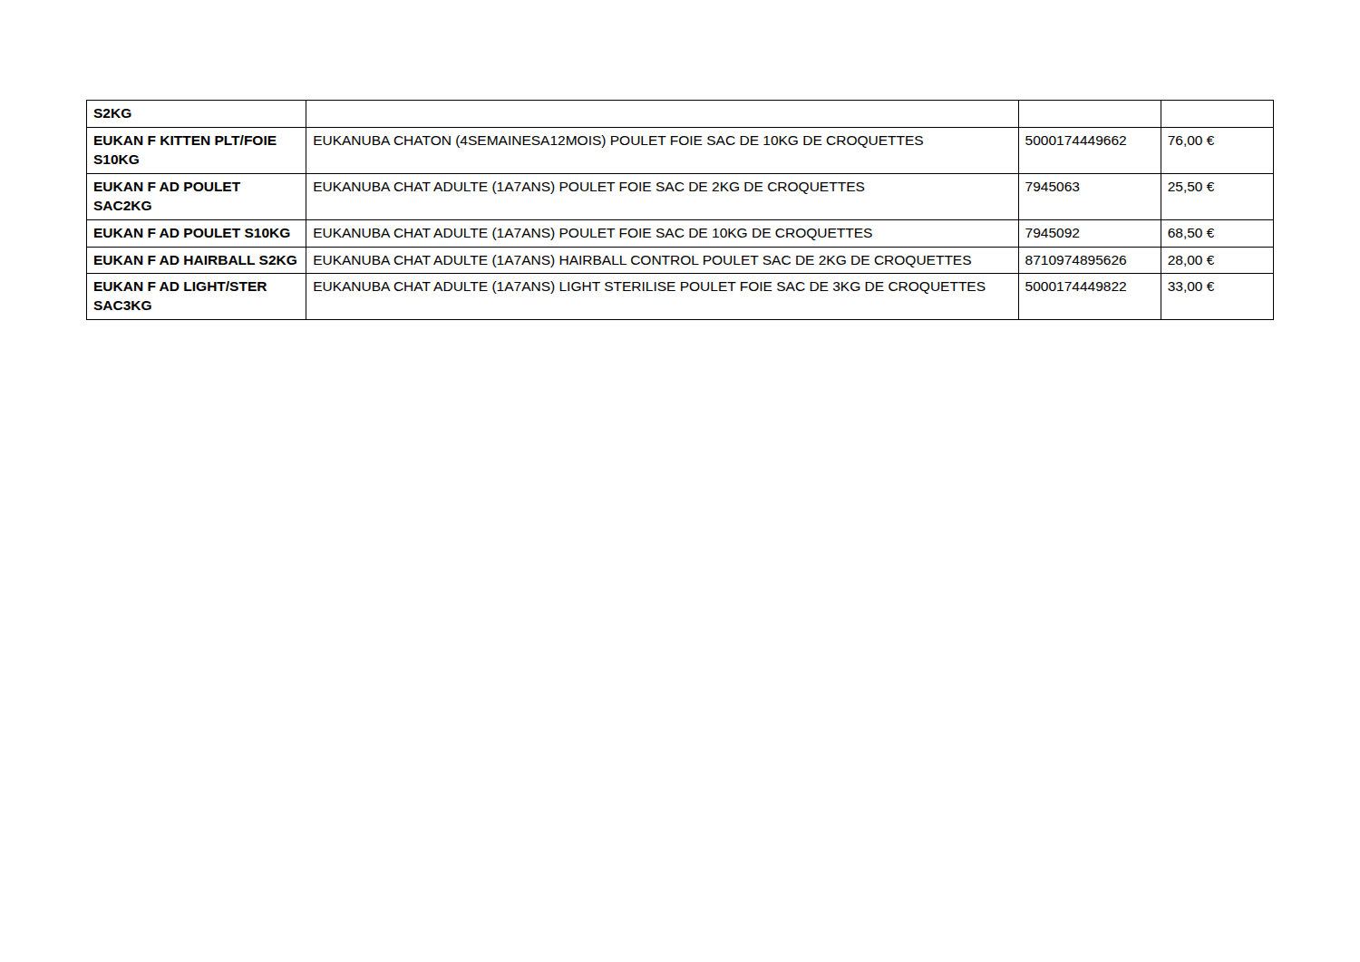| S2KG | | | |
| EUKAN F KITTEN PLT/FOIE S10KG | EUKANUBA CHATON (4SEMAINESA12MOIS) POULET FOIE SAC DE 10KG DE CROQUETTES | 5000174449662 | 76,00 € |
| EUKAN F AD POULET SAC2KG | EUKANUBA CHAT ADULTE (1A7ANS) POULET FOIE SAC DE 2KG DE CROQUETTES | 7945063 | 25,50 € |
| EUKAN F AD POULET S10KG | EUKANUBA CHAT ADULTE (1A7ANS) POULET FOIE SAC DE 10KG DE CROQUETTES | 7945092 | 68,50 € |
| EUKAN F AD HAIRBALL S2KG | EUKANUBA CHAT ADULTE (1A7ANS) HAIRBALL CONTROL POULET SAC DE 2KG DE CROQUETTES | 8710974895626 | 28,00 € |
| EUKAN F AD LIGHT/STER SAC3KG | EUKANUBA CHAT ADULTE (1A7ANS) LIGHT STERILISE POULET FOIE SAC DE 3KG DE CROQUETTES | 5000174449822 | 33,00 € |